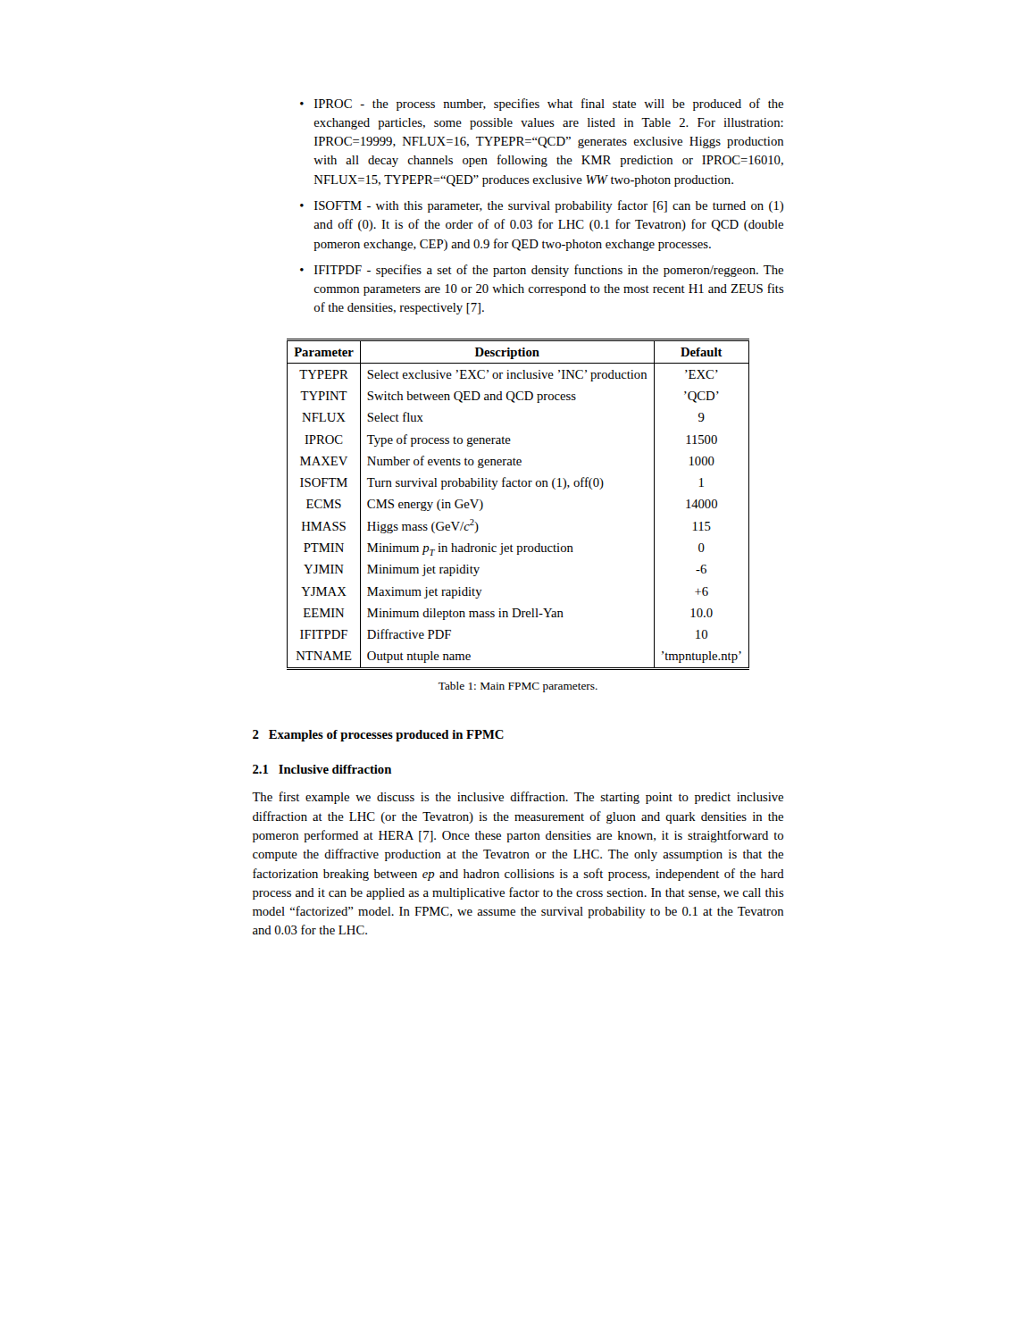IPROC - the process number, specifies what final state will be produced of the exchanged particles, some possible values are listed in Table 2. For illustration: IPROC=19999, NFLUX=16, TYPEPR=“QCD” generates exclusive Higgs production with all decay channels open following the KMR prediction or IPROC=16010, NFLUX=15, TYPEPR=“QED” produces exclusive WW two-photon production.
ISOFTM - with this parameter, the survival probability factor [6] can be turned on (1) and off (0). It is of the order of of 0.03 for LHC (0.1 for Tevatron) for QCD (double pomeron exchange, CEP) and 0.9 for QED two-photon exchange processes.
IFITPDF - specifies a set of the parton density functions in the pomeron/reggeon. The common parameters are 10 or 20 which correspond to the most recent H1 and ZEUS fits of the densities, respectively [7].
| Parameter | Description | Default |
| --- | --- | --- |
| TYPEPR | Select exclusive ’EXC’ or inclusive ’INC’ production | ’EXC’ |
| TYPINT | Switch between QED and QCD process | ’QCD’ |
| NFLUX | Select flux | 9 |
| IPROC | Type of process to generate | 11500 |
| MAXEV | Number of events to generate | 1000 |
| ISOFTM | Turn survival probability factor on (1), off(0) | 1 |
| ECMS | CMS energy (in GeV) | 14000 |
| HMASS | Higgs mass (GeV/ c 2 ) | 115 |
| PTMIN | Minimum p T in hadronic jet production | 0 |
| YJMIN | Minimum jet rapidity | -6 |
| YJMAX | Maximum jet rapidity | +6 |
| EEMIN | Minimum dilepton mass in Drell-Yan | 10.0 |
| IFITPDF | Diffractive PDF | 10 |
| NTNAME | Output ntuple name | ’tmpntuple.ntp’ |
Table 1: Main FPMC parameters.
2 Examples of processes produced in FPMC
2.1 Inclusive diffraction
The first example we discuss is the inclusive diffraction. The starting point to predict inclusive diffraction at the LHC (or the Tevatron) is the measurement of gluon and quark densities in the pomeron performed at HERA [7]. Once these parton densities are known, it is straightforward to compute the diffractive production at the Tevatron or the LHC. The only assumption is that the factorization breaking between ep and hadron collisions is a soft process, independent of the hard process and it can be applied as a multiplicative factor to the cross section. In that sense, we call this model “factorized” model. In FPMC, we assume the survival probability to be 0.1 at the Tevatron and 0.03 for the LHC.